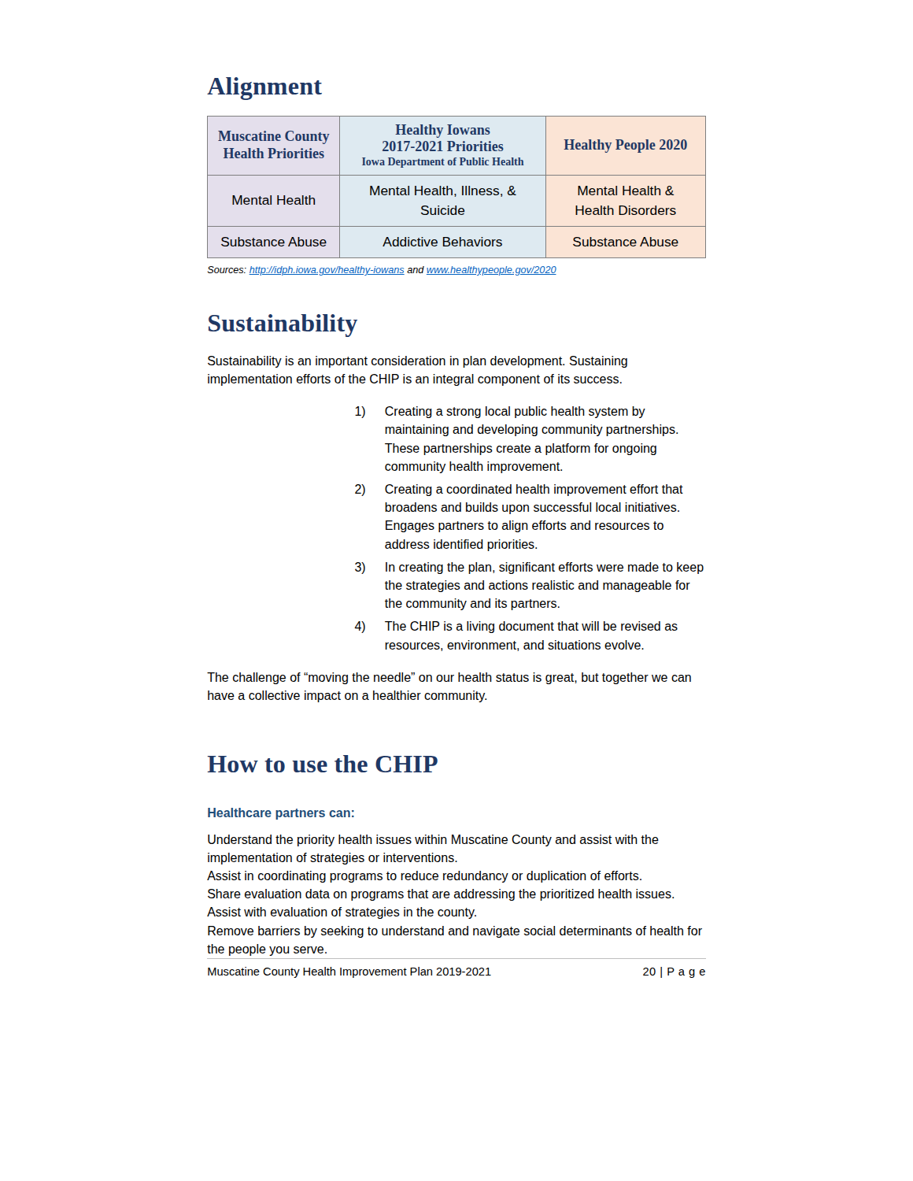Alignment
| Muscatine County Health Priorities | Healthy Iowans 2017-2021 Priorities Iowa Department of Public Health | Healthy People 2020 |
| --- | --- | --- |
| Mental Health | Mental Health, Illness, & Suicide | Mental Health & Health Disorders |
| Substance Abuse | Addictive Behaviors | Substance Abuse |
Sources: http://idph.iowa.gov/healthy-iowans and www.healthypeople.gov/2020
Sustainability
Sustainability is an important consideration in plan development. Sustaining implementation efforts of the CHIP is an integral component of its success.
Creating a strong local public health system by maintaining and developing community partnerships. These partnerships create a platform for ongoing community health improvement.
Creating a coordinated health improvement effort that broadens and builds upon successful local initiatives. Engages partners to align efforts and resources to address identified priorities.
In creating the plan, significant efforts were made to keep the strategies and actions realistic and manageable for the community and its partners.
The CHIP is a living document that will be revised as resources, environment, and situations evolve.
The challenge of “moving the needle” on our health status is great, but together we can have a collective impact on a healthier community.
How to use the CHIP
Healthcare partners can:
Understand the priority health issues within Muscatine County and assist with the implementation of strategies or interventions.
Assist in coordinating programs to reduce redundancy or duplication of efforts.
Share evaluation data on programs that are addressing the prioritized health issues.
Assist with evaluation of strategies in the county.
Remove barriers by seeking to understand and navigate social determinants of health for the people you serve.
Muscatine County Health Improvement Plan 2019-2021
20 | P a g e